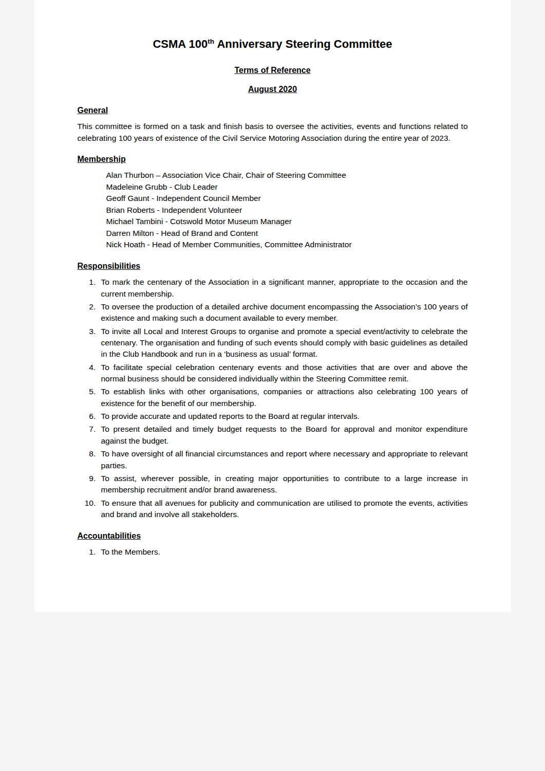CSMA 100th Anniversary Steering Committee
Terms of Reference
August 2020
General
This committee is formed on a task and finish basis to oversee the activities, events and functions related to celebrating 100 years of existence of the Civil Service Motoring Association during the entire year of 2023.
Membership
Alan Thurbon – Association Vice Chair, Chair of Steering Committee
Madeleine Grubb - Club Leader
Geoff Gaunt - Independent Council Member
Brian Roberts - Independent Volunteer
Michael Tambini - Cotswold Motor Museum Manager
Darren Milton - Head of Brand and Content
Nick Hoath - Head of Member Communities, Committee Administrator
Responsibilities
To mark the centenary of the Association in a significant manner, appropriate to the occasion and the current membership.
To oversee the production of a detailed archive document encompassing the Association’s 100 years of existence and making such a document available to every member.
To invite all Local and Interest Groups to organise and promote a special event/activity to celebrate the centenary. The organisation and funding of such events should comply with basic guidelines as detailed in the Club Handbook and run in a ‘business as usual’ format.
To facilitate special celebration centenary events and those activities that are over and above the normal business should be considered individually within the Steering Committee remit.
To establish links with other organisations, companies or attractions also celebrating 100 years of existence for the benefit of our membership.
To provide accurate and updated reports to the Board at regular intervals.
To present detailed and timely budget requests to the Board for approval and monitor expenditure against the budget.
To have oversight of all financial circumstances and report where necessary and appropriate to relevant parties.
To assist, wherever possible, in creating major opportunities to contribute to a large increase in membership recruitment and/or brand awareness.
To ensure that all avenues for publicity and communication are utilised to promote the events, activities and brand and involve all stakeholders.
Accountabilities
To the Members.